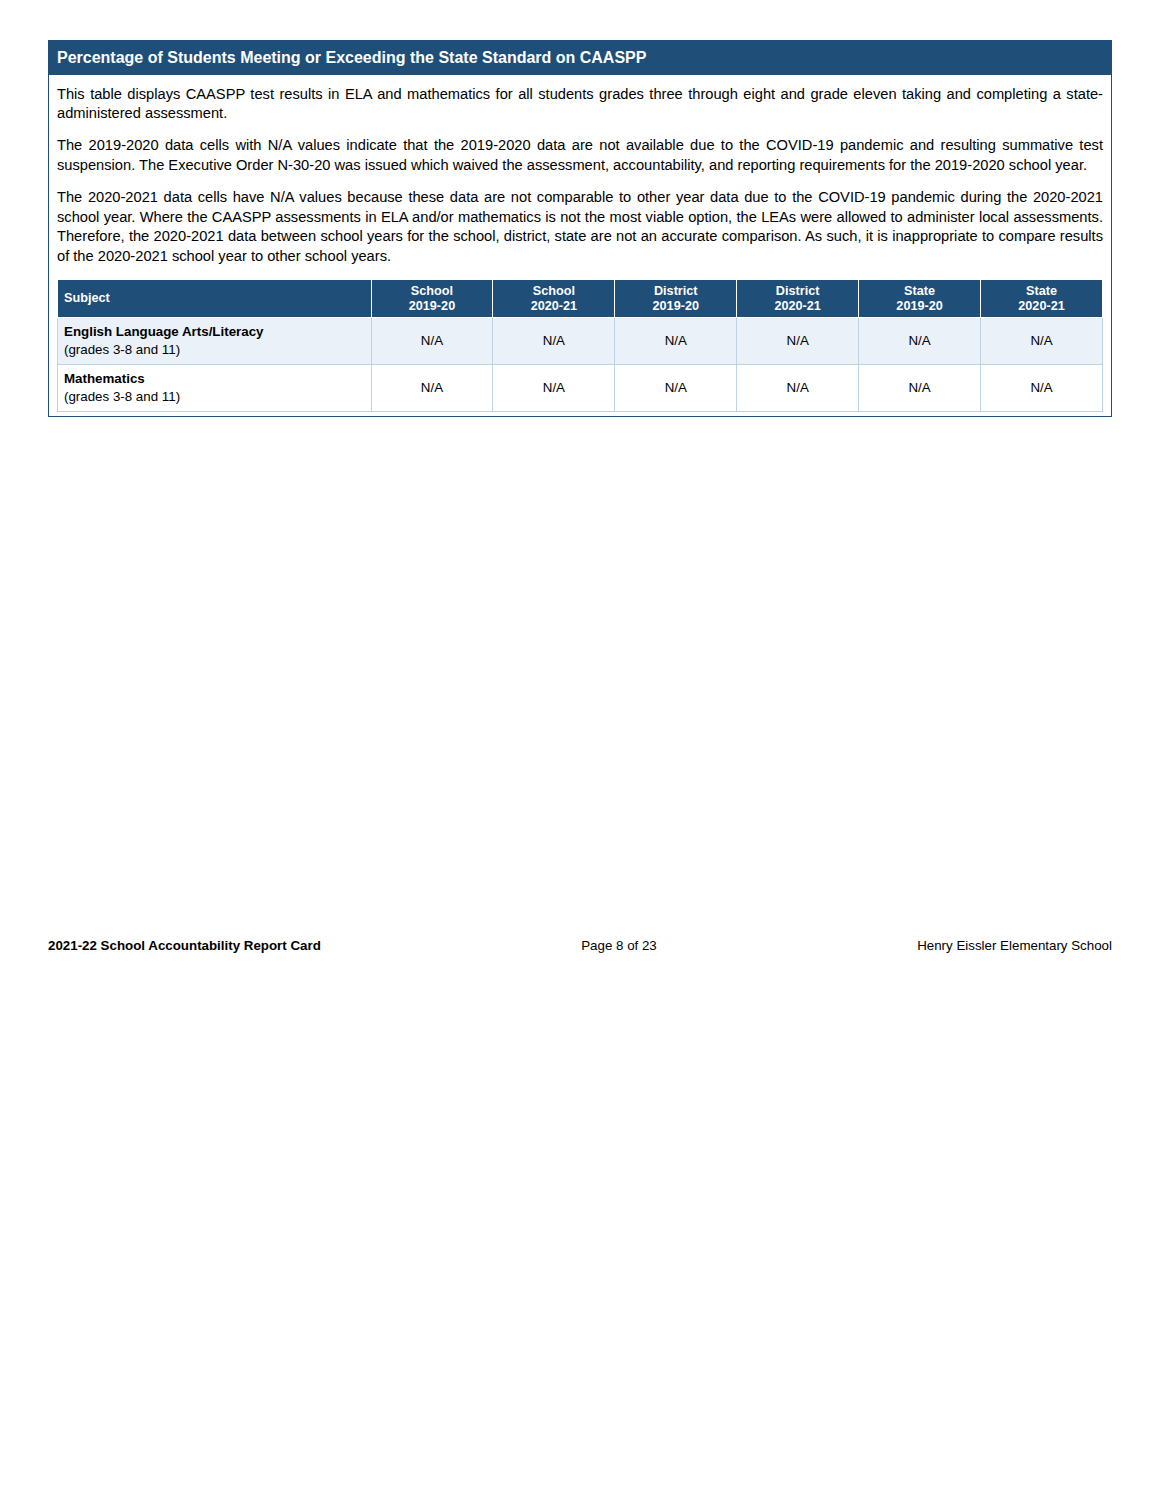Percentage of Students Meeting or Exceeding the State Standard on CAASPP
This table displays CAASPP test results in ELA and mathematics for all students grades three through eight and grade eleven taking and completing a state-administered assessment.
The 2019-2020 data cells with N/A values indicate that the 2019-2020 data are not available due to the COVID-19 pandemic and resulting summative test suspension. The Executive Order N-30-20 was issued which waived the assessment, accountability, and reporting requirements for the 2019-2020 school year.
The 2020-2021 data cells have N/A values because these data are not comparable to other year data due to the COVID-19 pandemic during the 2020-2021 school year. Where the CAASPP assessments in ELA and/or mathematics is not the most viable option, the LEAs were allowed to administer local assessments. Therefore, the 2020-2021 data between school years for the school, district, state are not an accurate comparison. As such, it is inappropriate to compare results of the 2020-2021 school year to other school years.
| Subject | School 2019-20 | School 2020-21 | District 2019-20 | District 2020-21 | State 2019-20 | State 2020-21 |
| --- | --- | --- | --- | --- | --- | --- |
| English Language Arts/Literacy (grades 3-8 and 11) | N/A | N/A | N/A | N/A | N/A | N/A |
| Mathematics (grades 3-8 and 11) | N/A | N/A | N/A | N/A | N/A | N/A |
2021-22 School Accountability Report Card
Page 8 of 23
Henry Eissler Elementary School